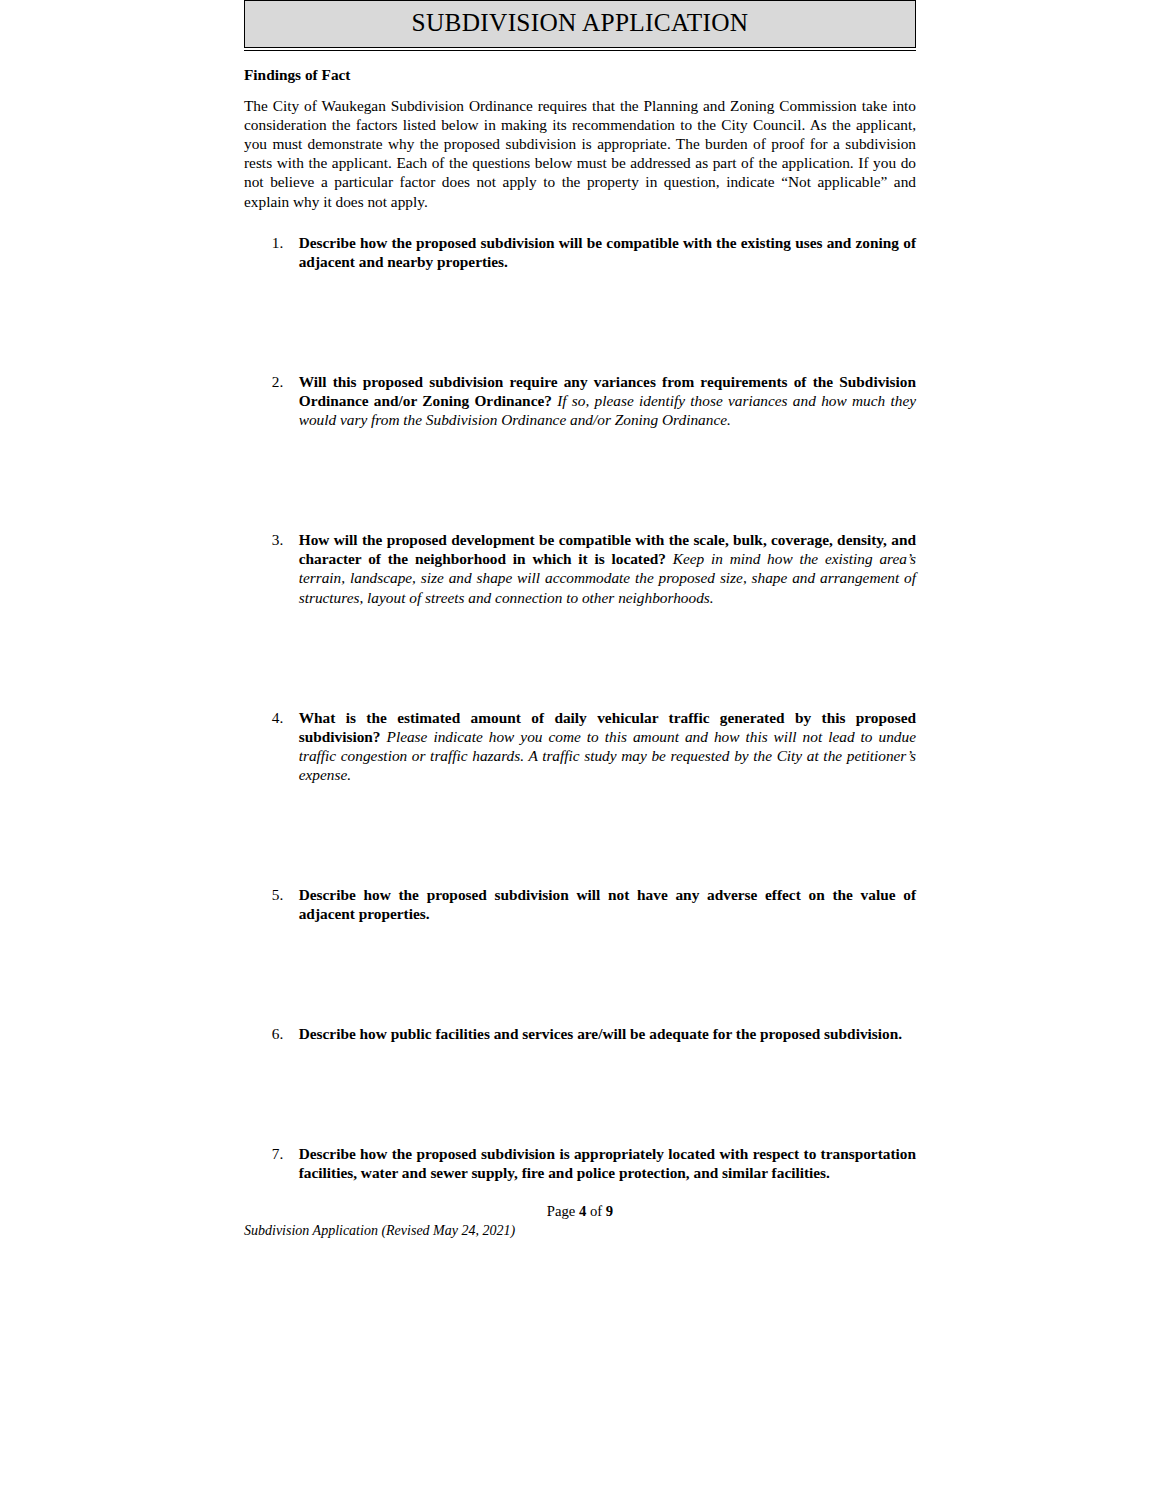SUBDIVISION APPLICATION
Findings of Fact
The City of Waukegan Subdivision Ordinance requires that the Planning and Zoning Commission take into consideration the factors listed below in making its recommendation to the City Council. As the applicant, you must demonstrate why the proposed subdivision is appropriate. The burden of proof for a subdivision rests with the applicant. Each of the questions below must be addressed as part of the application. If you do not believe a particular factor does not apply to the property in question, indicate “Not applicable” and explain why it does not apply.
Describe how the proposed subdivision will be compatible with the existing uses and zoning of adjacent and nearby properties.
Will this proposed subdivision require any variances from requirements of the Subdivision Ordinance and/or Zoning Ordinance? If so, please identify those variances and how much they would vary from the Subdivision Ordinance and/or Zoning Ordinance.
How will the proposed development be compatible with the scale, bulk, coverage, density, and character of the neighborhood in which it is located? Keep in mind how the existing area’s terrain, landscape, size and shape will accommodate the proposed size, shape and arrangement of structures, layout of streets and connection to other neighborhoods.
What is the estimated amount of daily vehicular traffic generated by this proposed subdivision? Please indicate how you come to this amount and how this will not lead to undue traffic congestion or traffic hazards. A traffic study may be requested by the City at the petitioner’s expense.
Describe how the proposed subdivision will not have any adverse effect on the value of adjacent properties.
Describe how public facilities and services are/will be adequate for the proposed subdivision.
Describe how the proposed subdivision is appropriately located with respect to transportation facilities, water and sewer supply, fire and police protection, and similar facilities.
Page 4 of 9
Subdivision Application (Revised May 24, 2021)